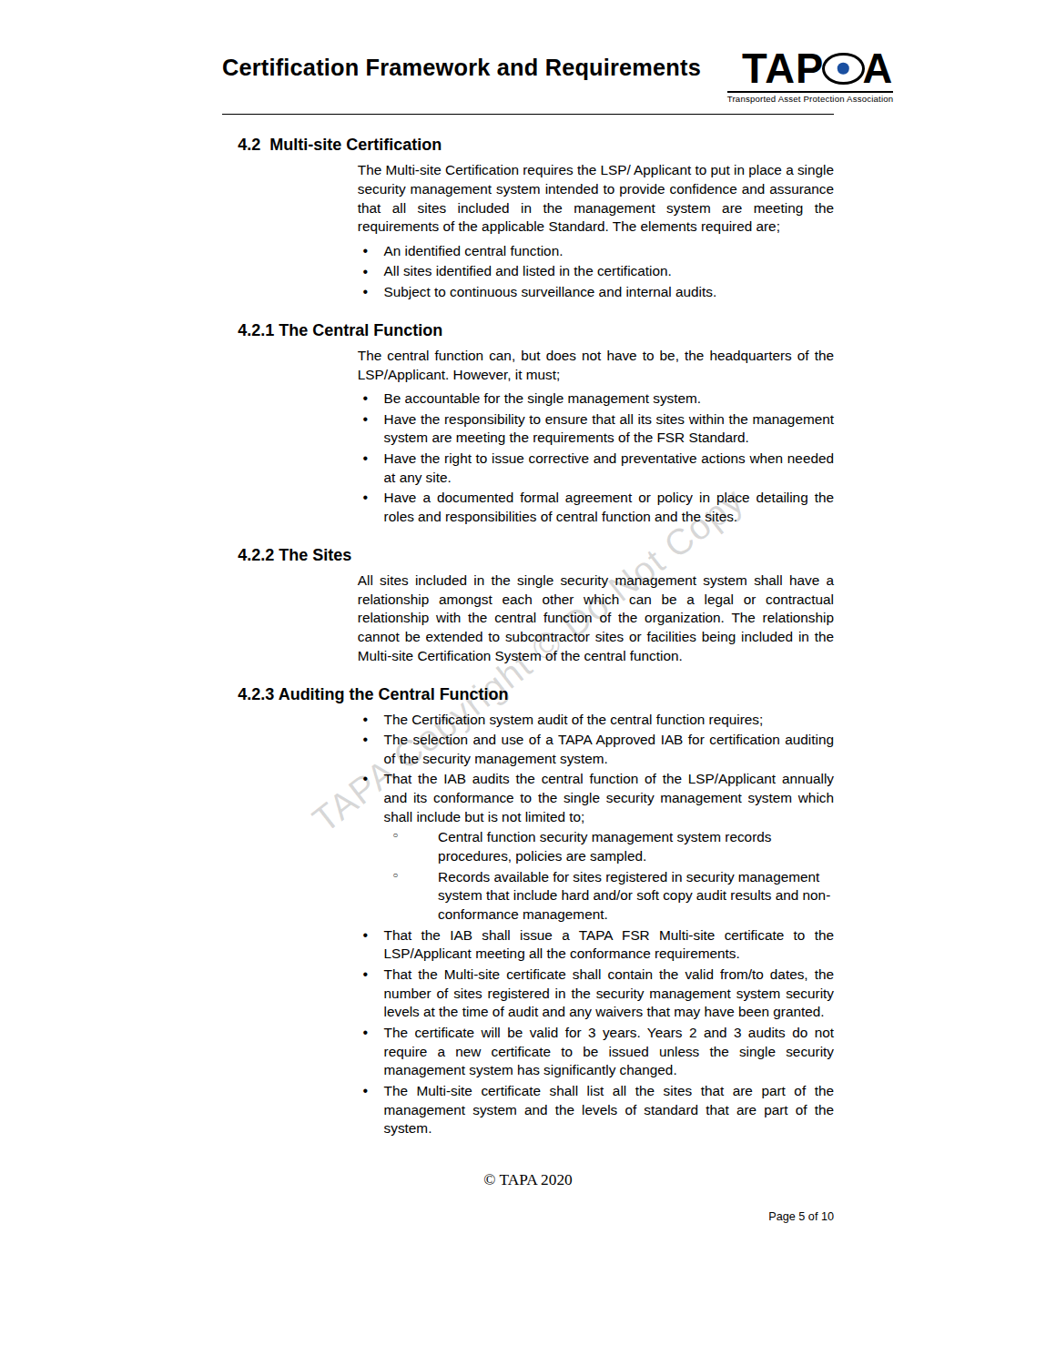TAPA Copyright © Do Not Copy
Certification Framework and Requirements
TAP A
Transported Asset Protection Association
4.2 Multi-site Certification
The Multi-site Certification requires the LSP/ Applicant to put in place a single security management system intended to provide confidence and assurance that all sites included in the management system are meeting the requirements of the applicable Standard. The elements required are;
An identified central function.
All sites identified and listed in the certification.
Subject to continuous surveillance and internal audits.
4.2.1 The Central Function
The central function can, but does not have to be, the headquarters of the LSP/Applicant. However, it must;
Be accountable for the single management system.
Have the responsibility to ensure that all its sites within the management system are meeting the requirements of the FSR Standard.
Have the right to issue corrective and preventative actions when needed at any site.
Have a documented formal agreement or policy in place detailing the roles and responsibilities of central function and the sites.
4.2.2 The Sites
All sites included in the single security management system shall have a relationship amongst each other which can be a legal or contractual relationship with the central function of the organization. The relationship cannot be extended to subcontractor sites or facilities being included in the Multi-site Certification System of the central function.
4.2.3 Auditing the Central Function
The Certification system audit of the central function requires;
The selection and use of a TAPA Approved IAB for certification auditing of the security management system.
That the IAB audits the central function of the LSP/Applicant annually and its conformance to the single security management system which shall include but is not limited to;
Central function security management system records procedures, policies are sampled.
Records available for sites registered in security management system that include hard and/or soft copy audit results and non-conformance management.
That the IAB shall issue a TAPA FSR Multi-site certificate to the LSP/Applicant meeting all the conformance requirements.
That the Multi-site certificate shall contain the valid from/to dates, the number of sites registered in the security management system security levels at the time of audit and any waivers that may have been granted.
The certificate will be valid for 3 years. Years 2 and 3 audits do not require a new certificate to be issued unless the single security management system has significantly changed.
The Multi-site certificate shall list all the sites that are part of the management system and the levels of standard that are part of the system.
© TAPA 2020
Page 5 of 10